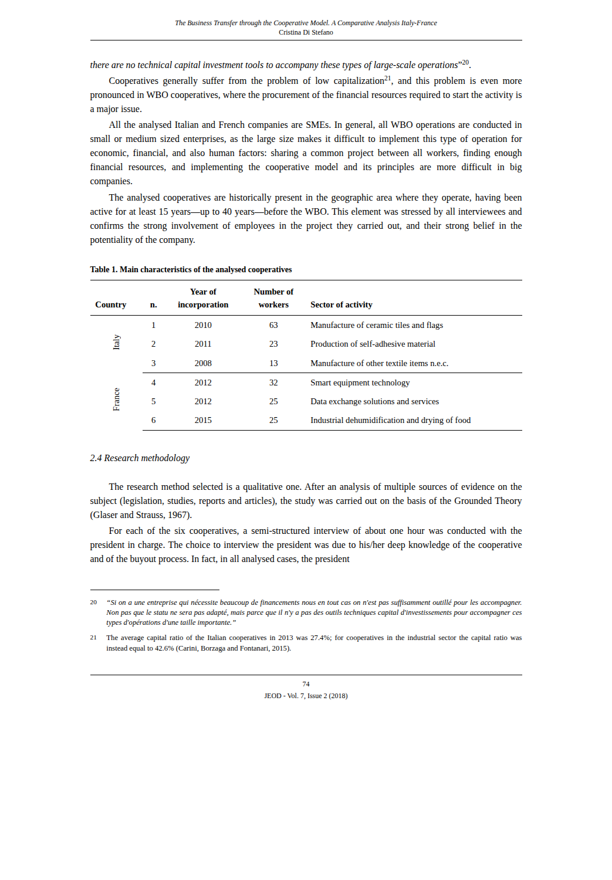The Business Transfer through the Cooperative Model. A Comparative Analysis Italy-France Cristina Di Stefano
there are no technical capital investment tools to accompany these types of large-scale operations”20.
Cooperatives generally suffer from the problem of low capitalization21, and this problem is even more pronounced in WBO cooperatives, where the procurement of the financial resources required to start the activity is a major issue.
All the analysed Italian and French companies are SMEs. In general, all WBO operations are conducted in small or medium sized enterprises, as the large size makes it difficult to implement this type of operation for economic, financial, and also human factors: sharing a common project between all workers, finding enough financial resources, and implementing the cooperative model and its principles are more difficult in big companies.
The analysed cooperatives are historically present in the geographic area where they operate, having been active for at least 15 years—up to 40 years—before the WBO. This element was stressed by all interviewees and confirms the strong involvement of employees in the project they carried out, and their strong belief in the potentiality of the company.
Table 1. Main characteristics of the analysed cooperatives
| Country | n. | Year of incorporation | Number of workers | Sector of activity |
| --- | --- | --- | --- | --- |
| Italy | 1 | 2010 | 63 | Manufacture of ceramic tiles and flags |
| 2 | 2011 | 23 | Production of self-adhesive material |
| 3 | 2008 | 13 | Manufacture of other textile items n.e.c. |
| France | 4 | 2012 | 32 | Smart equipment technology |
| 5 | 2012 | 25 | Data exchange solutions and services |
| 6 | 2015 | 25 | Industrial dehumidification and drying of food |
2.4 Research methodology
The research method selected is a qualitative one. After an analysis of multiple sources of evidence on the subject (legislation, studies, reports and articles), the study was carried out on the basis of the Grounded Theory (Glaser and Strauss, 1967).
For each of the six cooperatives, a semi-structured interview of about one hour was conducted with the president in charge. The choice to interview the president was due to his/her deep knowledge of the cooperative and of the buyout process. In fact, in all analysed cases, the president
20“Si on a une entreprise qui nécessite beaucoup de financements nous en tout cas on n'est pas suffisamment outillé pour les accompagner. Non pas que le statu ne sera pas adapté, mais parce que il n'y a pas des outils techniques capital d'investissements pour accompagner ces types d'opérations d'une taille importante.”
21 The average capital ratio of the Italian cooperatives in 2013 was 27.4%; for cooperatives in the industrial sector the capital ratio was instead equal to 42.6% (Carini, Borzaga and Fontanari, 2015).
74 JEOD - Vol. 7, Issue 2 (2018)